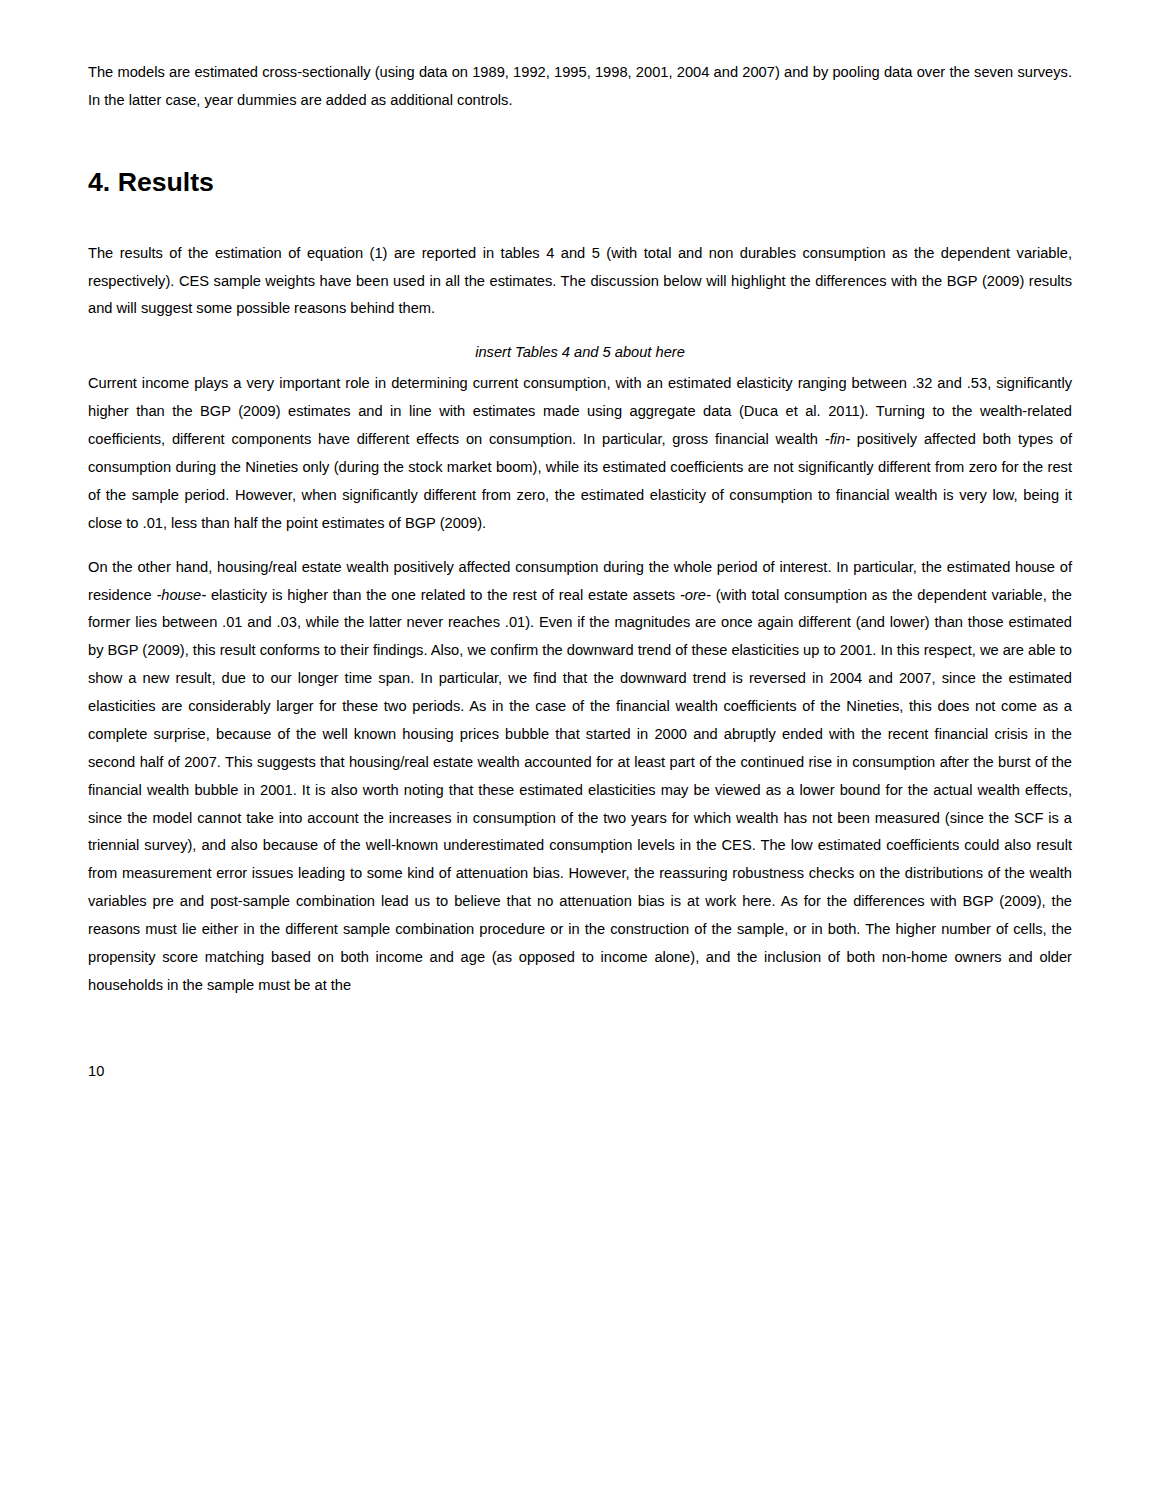The models are estimated cross-sectionally (using data on 1989, 1992, 1995, 1998, 2001, 2004 and 2007) and by pooling data over the seven surveys. In the latter case, year dummies are added as additional controls.
4. Results
The results of the estimation of equation (1) are reported in tables 4 and 5 (with total and non durables consumption as the dependent variable, respectively). CES sample weights have been used in all the estimates. The discussion below will highlight the differences with the BGP (2009) results and will suggest some possible reasons behind them.
insert Tables 4 and 5 about here
Current income plays a very important role in determining current consumption, with an estimated elasticity ranging between .32 and .53, significantly higher than the BGP (2009) estimates and in line with estimates made using aggregate data (Duca et al. 2011). Turning to the wealth-related coefficients, different components have different effects on consumption. In particular, gross financial wealth -fin- positively affected both types of consumption during the Nineties only (during the stock market boom), while its estimated coefficients are not significantly different from zero for the rest of the sample period. However, when significantly different from zero, the estimated elasticity of consumption to financial wealth is very low, being it close to .01, less than half the point estimates of BGP (2009).
On the other hand, housing/real estate wealth positively affected consumption during the whole period of interest. In particular, the estimated house of residence -house- elasticity is higher than the one related to the rest of real estate assets -ore- (with total consumption as the dependent variable, the former lies between .01 and .03, while the latter never reaches .01). Even if the magnitudes are once again different (and lower) than those estimated by BGP (2009), this result conforms to their findings. Also, we confirm the downward trend of these elasticities up to 2001. In this respect, we are able to show a new result, due to our longer time span. In particular, we find that the downward trend is reversed in 2004 and 2007, since the estimated elasticities are considerably larger for these two periods. As in the case of the financial wealth coefficients of the Nineties, this does not come as a complete surprise, because of the well known housing prices bubble that started in 2000 and abruptly ended with the recent financial crisis in the second half of 2007. This suggests that housing/real estate wealth accounted for at least part of the continued rise in consumption after the burst of the financial wealth bubble in 2001. It is also worth noting that these estimated elasticities may be viewed as a lower bound for the actual wealth effects, since the model cannot take into account the increases in consumption of the two years for which wealth has not been measured (since the SCF is a triennial survey), and also because of the well-known underestimated consumption levels in the CES. The low estimated coefficients could also result from measurement error issues leading to some kind of attenuation bias. However, the reassuring robustness checks on the distributions of the wealth variables pre and post-sample combination lead us to believe that no attenuation bias is at work here. As for the differences with BGP (2009), the reasons must lie either in the different sample combination procedure or in the construction of the sample, or in both. The higher number of cells, the propensity score matching based on both income and age (as opposed to income alone), and the inclusion of both non-home owners and older households in the sample must be at the
10